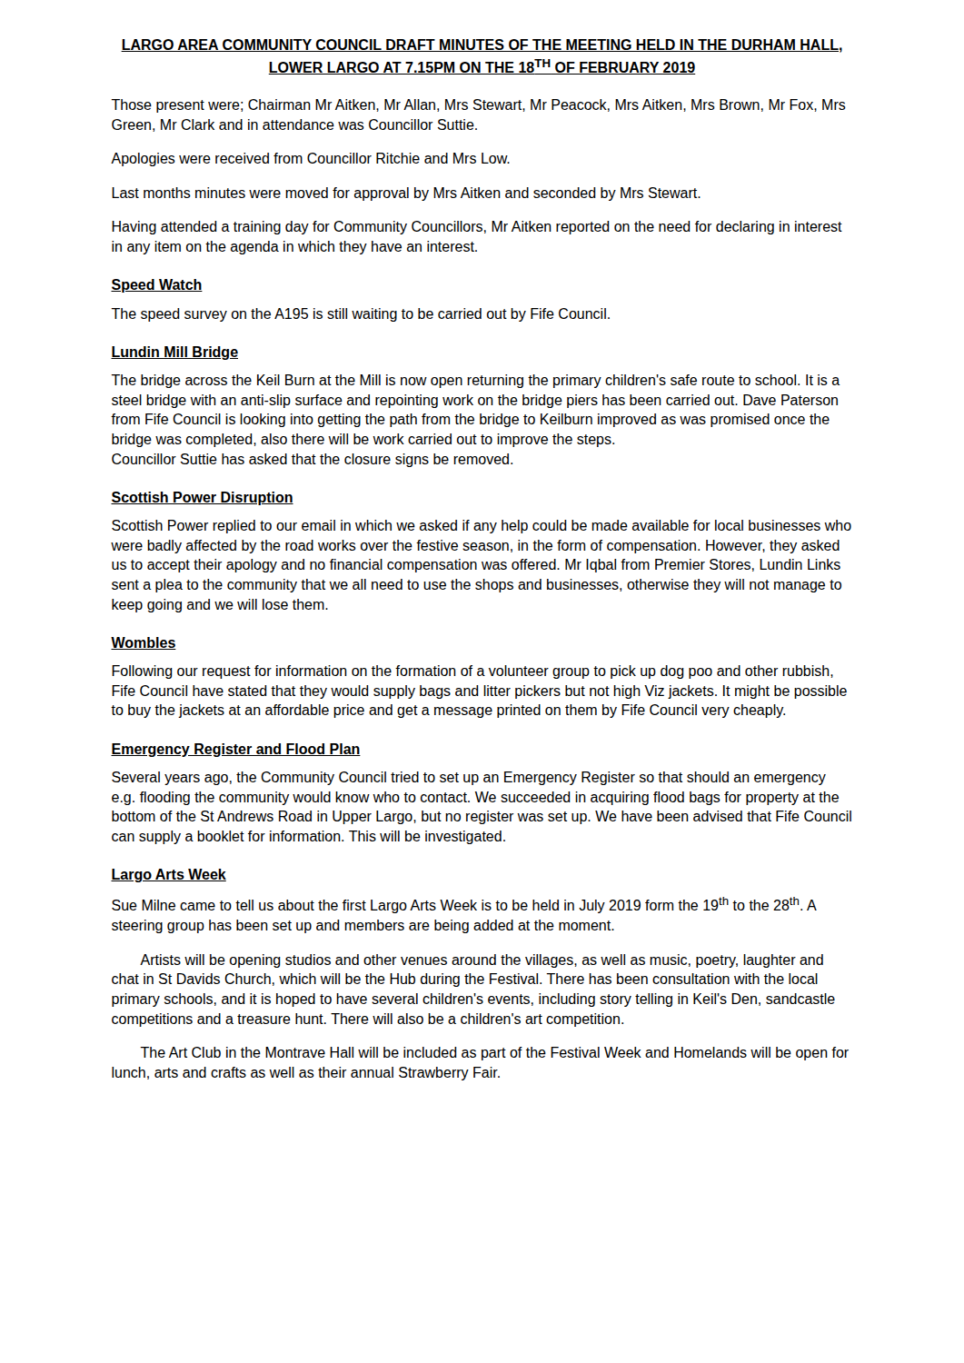LARGO AREA COMMUNITY COUNCIL DRAFT MINUTES OF THE MEETING HELD IN THE DURHAM HALL,
LOWER LARGO AT 7.15PM ON THE 18TH OF FEBRUARY 2019
Those present were; Chairman Mr Aitken, Mr Allan, Mrs Stewart, Mr Peacock, Mrs Aitken, Mrs Brown, Mr Fox, Mrs Green, Mr Clark and in attendance was Councillor Suttie.
Apologies were received from Councillor Ritchie and Mrs Low.
Last months minutes were moved for approval by Mrs Aitken and seconded by Mrs Stewart.
Having attended a training day for Community Councillors, Mr Aitken reported on the need for declaring in interest in any item on the agenda in which they have an interest.
Speed Watch
The speed survey on the A195 is still waiting to be carried out by Fife Council.
Lundin Mill Bridge
The bridge across the Keil Burn at the Mill is now open returning the primary children's safe route to school. It is a steel bridge with an anti-slip surface and repointing work on the bridge piers has been carried out. Dave Paterson from Fife Council is looking into getting the path from the bridge to Keilburn improved as was promised once the bridge was completed, also there will be work carried out to improve the steps.
Councillor Suttie has asked that the closure signs be removed.
Scottish Power Disruption
Scottish Power replied to our email in which we asked if any help could be made available for local businesses who were badly affected by the road works over the festive season, in the form of compensation. However, they asked us to accept their apology and no financial compensation was offered. Mr Iqbal from Premier Stores, Lundin Links sent a plea to the community that we all need to use the shops and businesses, otherwise they will not manage to keep going and we will lose them.
Wombles
Following our request for information on the formation of a volunteer group to pick up dog poo and other rubbish, Fife Council have stated that they would supply bags and litter pickers but not high Viz jackets. It might be possible to buy the jackets at an affordable price and get a message printed on them by Fife Council very cheaply.
Emergency Register and Flood Plan
Several years ago, the Community Council tried to set up an Emergency Register so that should an emergency e.g. flooding the community would know who to contact. We succeeded in acquiring flood bags for property at the bottom of the St Andrews Road in Upper Largo, but no register was set up. We have been advised that Fife Council can supply a booklet for information. This will be investigated.
Largo Arts Week
Sue Milne came to tell us about the first Largo Arts Week is to be held in July 2019 form the 19th to the 28th. A steering group has been set up and members are being added at the moment.
Artists will be opening studios and other venues around the villages, as well as music, poetry, laughter and chat in St Davids Church, which will be the Hub during the Festival. There has been consultation with the local primary schools, and it is hoped to have several children's events, including story telling in Keil's Den, sandcastle competitions and a treasure hunt. There will also be a children's art competition.
The Art Club in the Montrave Hall will be included as part of the Festival Week and Homelands will be open for lunch, arts and crafts as well as their annual Strawberry Fair.